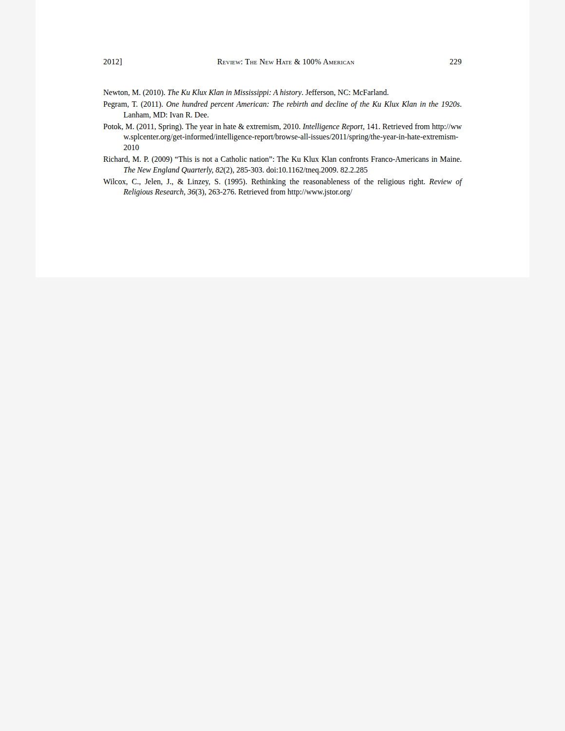2012] Review: The New Hate & 100% American 229
Newton, M. (2010). The Ku Klux Klan in Mississippi: A history. Jefferson, NC: McFarland.
Pegram, T. (2011). One hundred percent American: The rebirth and decline of the Ku Klux Klan in the 1920s. Lanham, MD: Ivan R. Dee.
Potok, M. (2011, Spring). The year in hate & extremism, 2010. Intelligence Report, 141. Retrieved from http://www.splcenter.org/get-informed/intelligence-report/browse-all-issues/2011/spring/the-year-in-hate-extremism-2010
Richard, M. P. (2009) “This is not a Catholic nation”: The Ku Klux Klan confronts Franco-Americans in Maine. The New England Quarterly, 82(2), 285-303. doi:10.1162/tneq.2009. 82.2.285
Wilcox, C., Jelen, J., & Linzey, S. (1995). Rethinking the reasonableness of the religious right. Review of Religious Research, 36(3), 263-276. Retrieved from http://www.jstor.org/